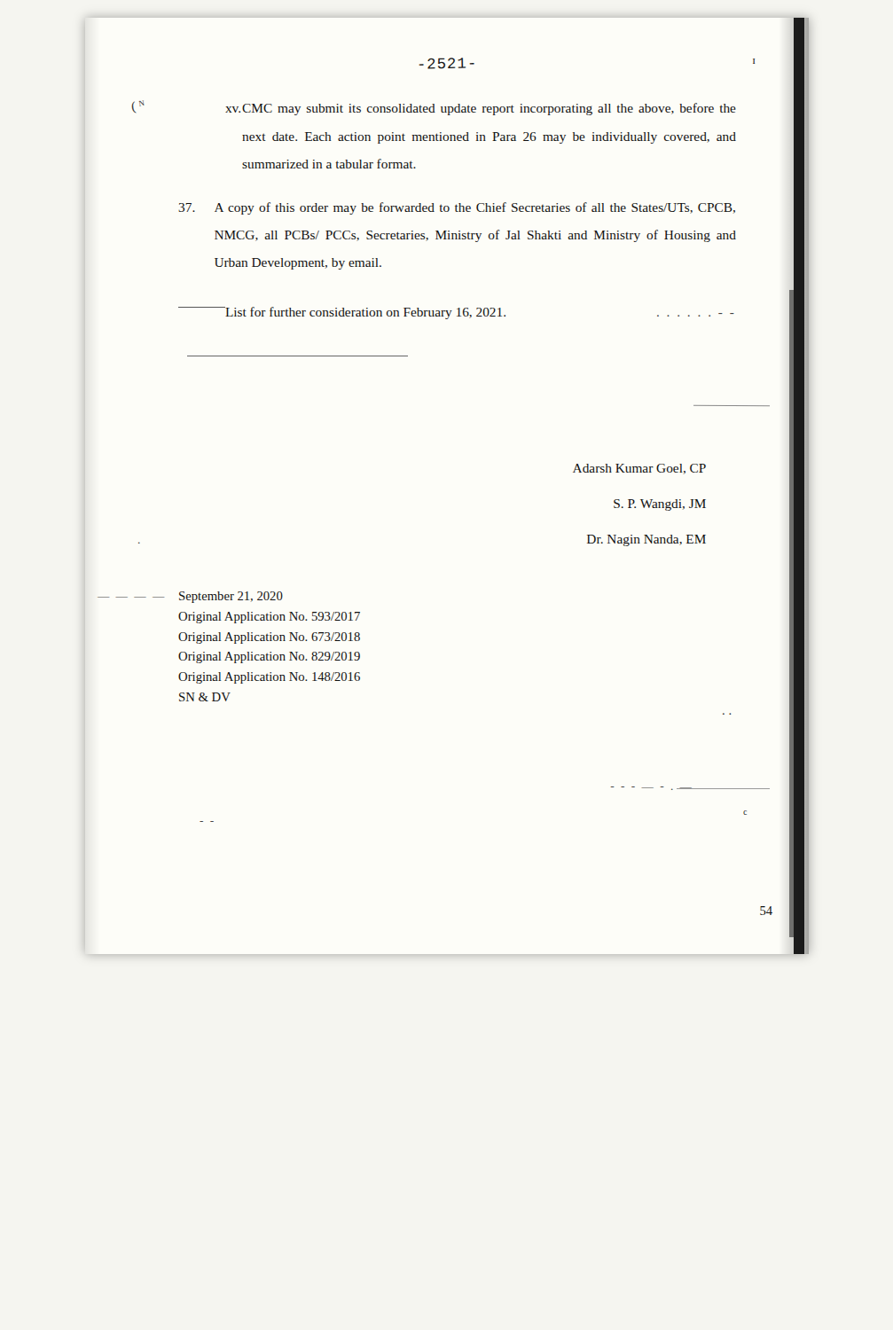-2521-
( ᴺ
ɪ
xv.
CMC may submit its consolidated update report incorporating all the above, before the next date. Each action point mentioned in Para 26 may be individually covered, and summarized in a tabular format.
37.
A copy of this order may be forwarded to the Chief Secretaries of all the States/UTs, CPCB, NMCG, all PCBs/ PCCs, Secretaries, Ministry of Jal Shakti and Ministry of Housing and Urban Development, by email.
List for further consideration on February 16, 2021. . . . . . . - -
Adarsh Kumar Goel, CP S. P. Wangdi, JM Dr. Nagin Nanda, EM
. . . — — — —
September 21, 2020
Original Application No. 593/2017
Original Application No. 673/2018
Original Application No. 829/2019
Original Application No. 148/2016
SN & DV
.
. .
- - - — - . —
- -
ᶜ
54